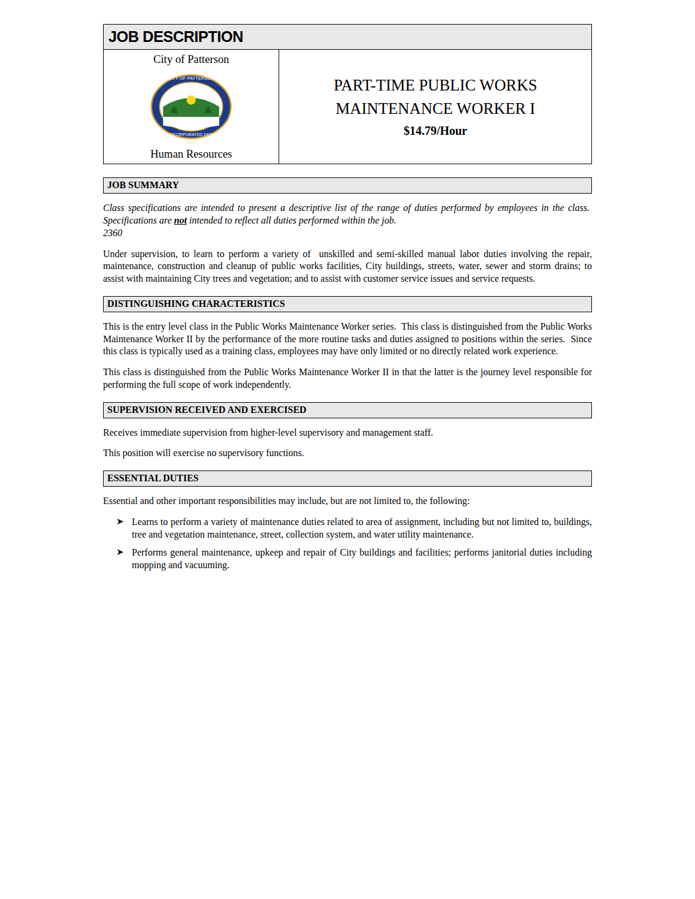| JOB DESCRIPTION |
| City of Patterson CITY OF PATTERSON INCORPORATED 1919 Human Resources | PART-TIME PUBLIC WORKS MAINTENANCE WORKER I $14.79/Hour |
JOB SUMMARY
Class specifications are intended to present a descriptive list of the range of duties performed by employees in the class. Specifications are not intended to reflect all duties performed within the job.
2360
Under supervision, to learn to perform a variety of unskilled and semi-skilled manual labor duties involving the repair, maintenance, construction and cleanup of public works facilities, City buildings, streets, water, sewer and storm drains; to assist with maintaining City trees and vegetation; and to assist with customer service issues and service requests.
DISTINGUISHING CHARACTERISTICS
This is the entry level class in the Public Works Maintenance Worker series. This class is distinguished from the Public Works Maintenance Worker II by the performance of the more routine tasks and duties assigned to positions within the series. Since this class is typically used as a training class, employees may have only limited or no directly related work experience.
This class is distinguished from the Public Works Maintenance Worker II in that the latter is the journey level responsible for performing the full scope of work independently.
SUPERVISION RECEIVED AND EXERCISED
Receives immediate supervision from higher-level supervisory and management staff.
This position will exercise no supervisory functions.
ESSENTIAL DUTIES
Essential and other important responsibilities may include, but are not limited to, the following:
Learns to perform a variety of maintenance duties related to area of assignment, including but not limited to, buildings, tree and vegetation maintenance, street, collection system, and water utility maintenance.
Performs general maintenance, upkeep and repair of City buildings and facilities; performs janitorial duties including mopping and vacuuming.